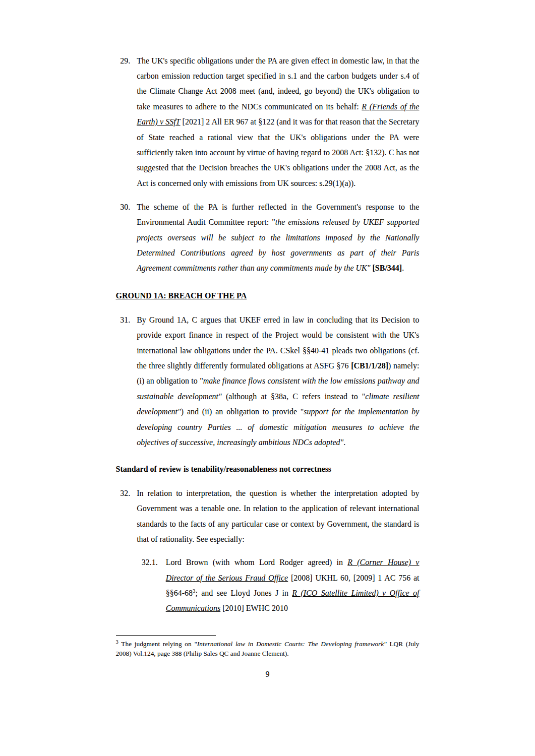The UK's specific obligations under the PA are given effect in domestic law, in that the carbon emission reduction target specified in s.1 and the carbon budgets under s.4 of the Climate Change Act 2008 meet (and, indeed, go beyond) the UK's obligation to take measures to adhere to the NDCs communicated on its behalf: R (Friends of the Earth) v SSfT [2021] 2 All ER 967 at §122 (and it was for that reason that the Secretary of State reached a rational view that the UK's obligations under the PA were sufficiently taken into account by virtue of having regard to 2008 Act: §132). C has not suggested that the Decision breaches the UK's obligations under the 2008 Act, as the Act is concerned only with emissions from UK sources: s.29(1)(a)).
The scheme of the PA is further reflected in the Government's response to the Environmental Audit Committee report: "the emissions released by UKEF supported projects overseas will be subject to the limitations imposed by the Nationally Determined Contributions agreed by host governments as part of their Paris Agreement commitments rather than any commitments made by the UK" [SB/344].
GROUND 1A: BREACH OF THE PA
By Ground 1A, C argues that UKEF erred in law in concluding that its Decision to provide export finance in respect of the Project would be consistent with the UK's international law obligations under the PA. CSkel §§40-41 pleads two obligations (cf. the three slightly differently formulated obligations at ASFG §76 [CB1/1/28]) namely: (i) an obligation to "make finance flows consistent with the low emissions pathway and sustainable development" (although at §38a, C refers instead to "climate resilient development") and (ii) an obligation to provide "support for the implementation by developing country Parties ... of domestic mitigation measures to achieve the objectives of successive, increasingly ambitious NDCs adopted".
Standard of review is tenability/reasonableness not correctness
In relation to interpretation, the question is whether the interpretation adopted by Government was a tenable one. In relation to the application of relevant international standards to the facts of any particular case or context by Government, the standard is that of rationality. See especially:
Lord Brown (with whom Lord Rodger agreed) in R (Corner House) v Director of the Serious Fraud Office [2008] UKHL 60, [2009] 1 AC 756 at §§64-683; and see Lloyd Jones J in R (ICO Satellite Limited) v Office of Communications [2010] EWHC 2010
3 The judgment relying on "International law in Domestic Courts: The Developing framework" LQR (July 2008) Vol.124, page 388 (Philip Sales QC and Joanne Clement).
9